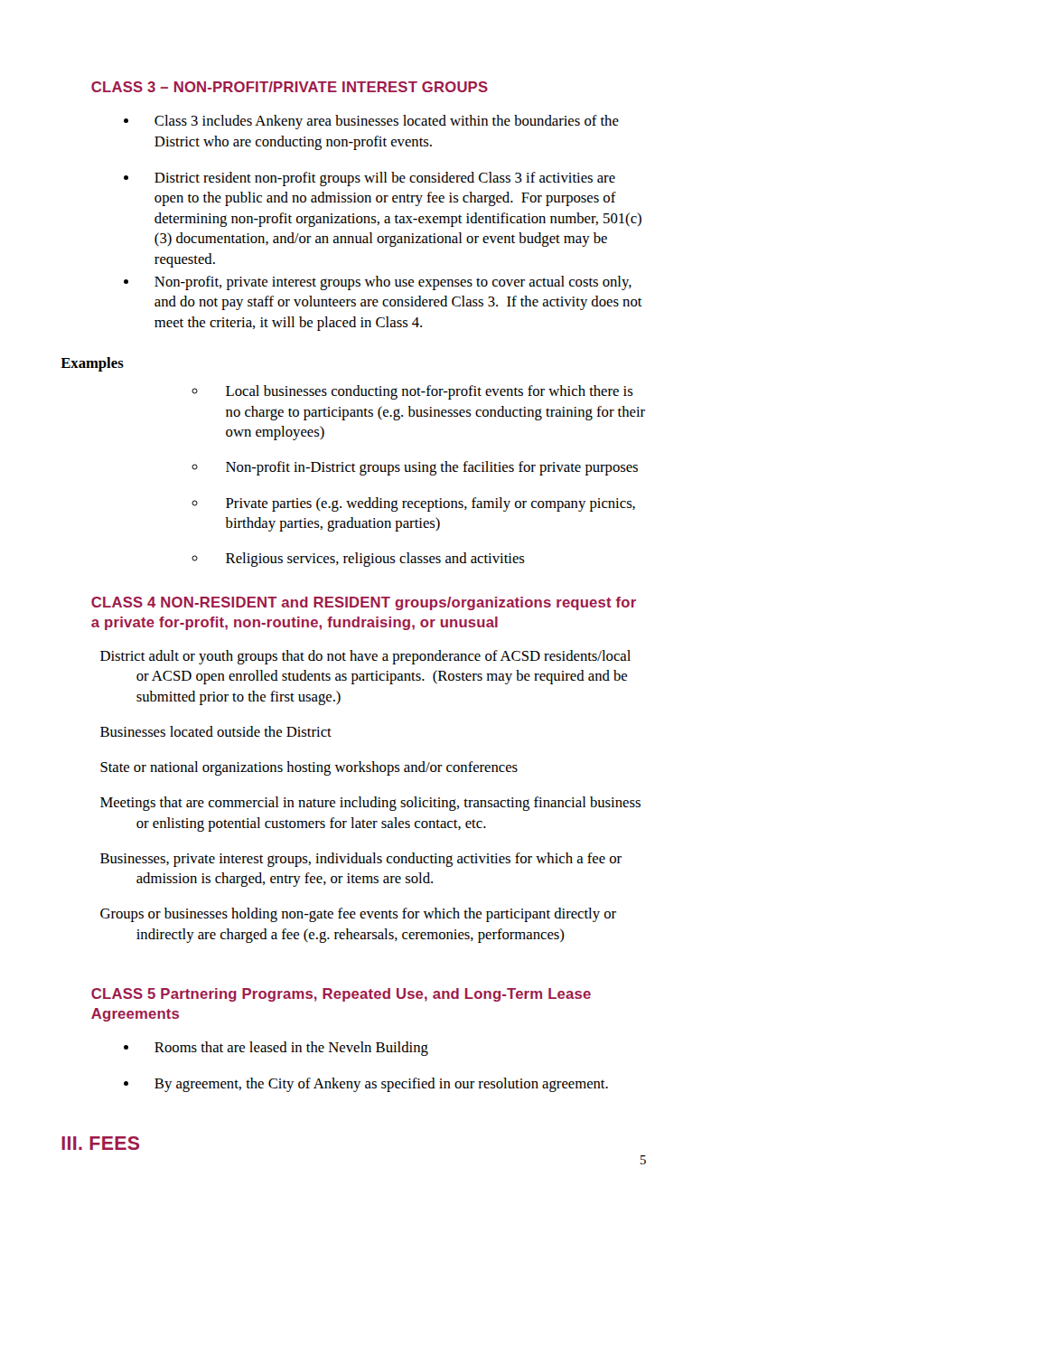CLASS 3 – NON-PROFIT/PRIVATE INTEREST GROUPS
Class 3 includes Ankeny area businesses located within the boundaries of the District who are conducting non-profit events.
District resident non-profit groups will be considered Class 3 if activities are open to the public and no admission or entry fee is charged. For purposes of determining non-profit organizations, a tax-exempt identification number, 501(c)(3) documentation, and/or an annual organizational or event budget may be requested.
Non-profit, private interest groups who use expenses to cover actual costs only, and do not pay staff or volunteers are considered Class 3. If the activity does not meet the criteria, it will be placed in Class 4.
Examples
Local businesses conducting not-for-profit events for which there is no charge to participants (e.g. businesses conducting training for their own employees)
Non-profit in-District groups using the facilities for private purposes
Private parties (e.g. wedding receptions, family or company picnics, birthday parties, graduation parties)
Religious services, religious classes and activities
CLASS 4 NON-RESIDENT and RESIDENT groups/organizations request for a private for-profit, non-routine, fundraising, or unusual
District adult or youth groups that do not have a preponderance of ACSD residents/local or ACSD open enrolled students as participants. (Rosters may be required and be submitted prior to the first usage.)
Businesses located outside the District
State or national organizations hosting workshops and/or conferences
Meetings that are commercial in nature including soliciting, transacting financial business or enlisting potential customers for later sales contact, etc.
Businesses, private interest groups, individuals conducting activities for which a fee or admission is charged, entry fee, or items are sold.
Groups or businesses holding non-gate fee events for which the participant directly or indirectly are charged a fee (e.g. rehearsals, ceremonies, performances)
CLASS 5 Partnering Programs, Repeated Use, and Long-Term Lease Agreements
Rooms that are leased in the Neveln Building
By agreement, the City of Ankeny as specified in our resolution agreement.
III. FEES
5